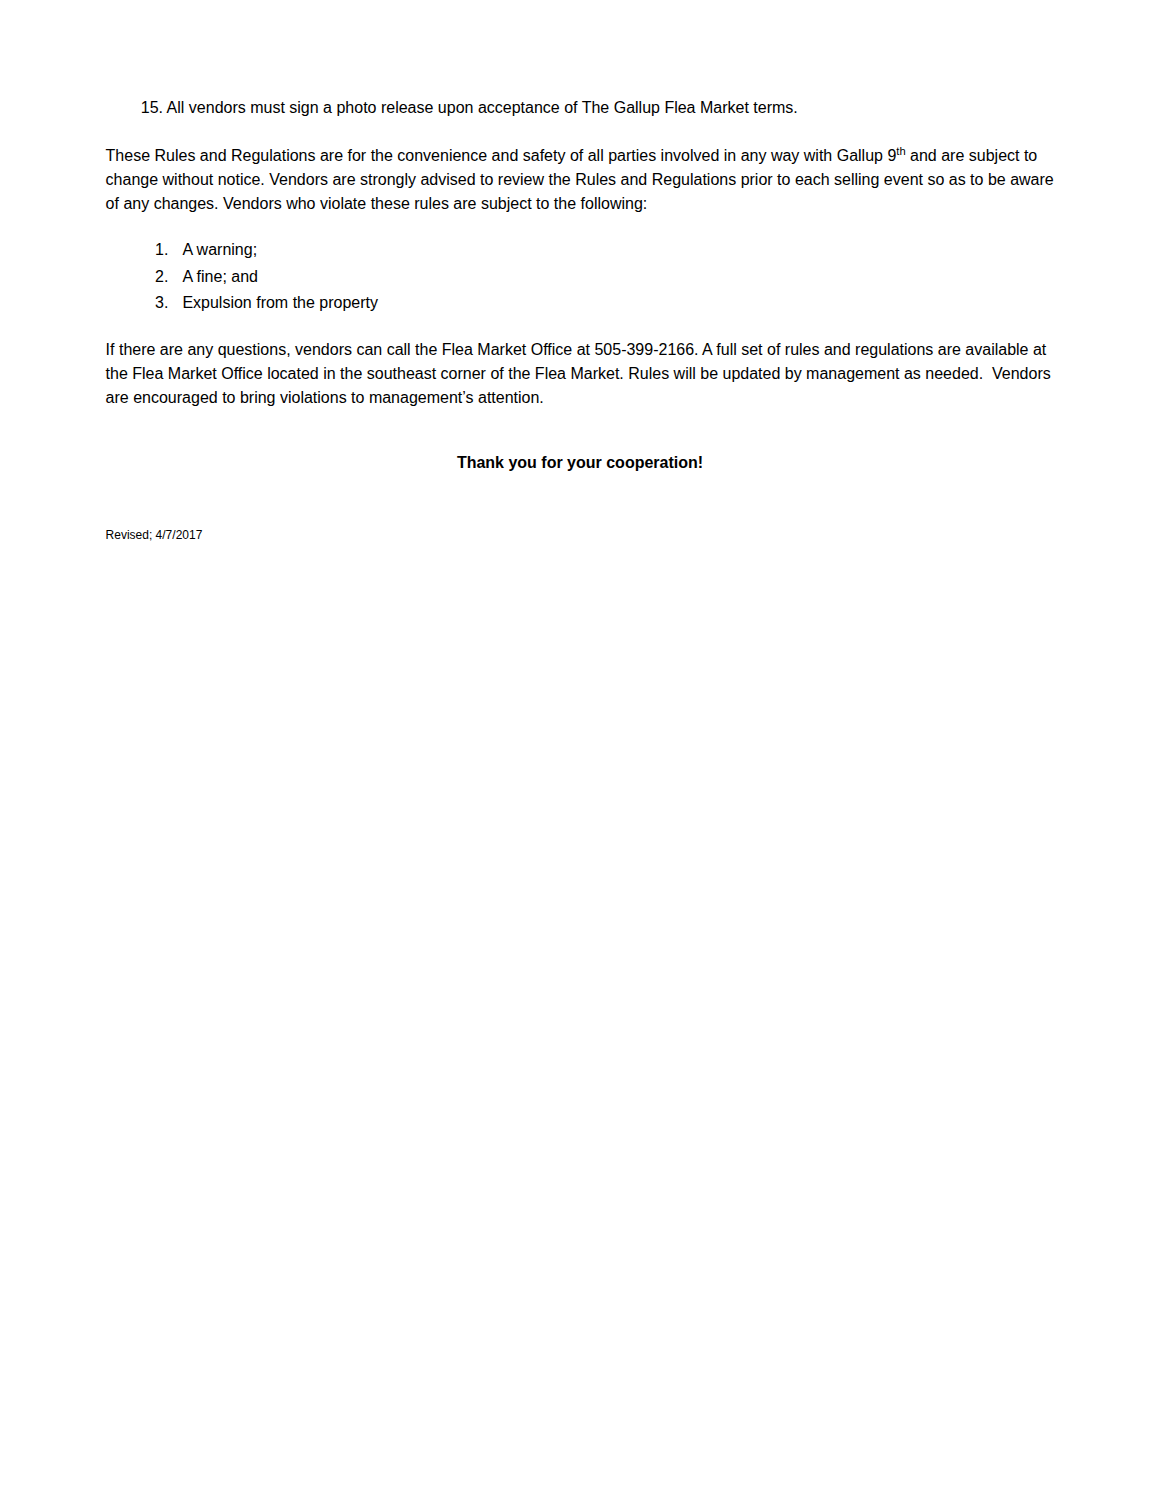15. All vendors must sign a photo release upon acceptance of The Gallup Flea Market terms.
These Rules and Regulations are for the convenience and safety of all parties involved in any way with Gallup 9th and are subject to change without notice. Vendors are strongly advised to review the Rules and Regulations prior to each selling event so as to be aware of any changes. Vendors who violate these rules are subject to the following:
A warning;
A fine; and
Expulsion from the property
If there are any questions, vendors can call the Flea Market Office at 505-399-2166. A full set of rules and regulations are available at the Flea Market Office located in the southeast corner of the Flea Market. Rules will be updated by management as needed. Vendors are encouraged to bring violations to management’s attention.
Thank you for your cooperation!
Revised; 4/7/2017